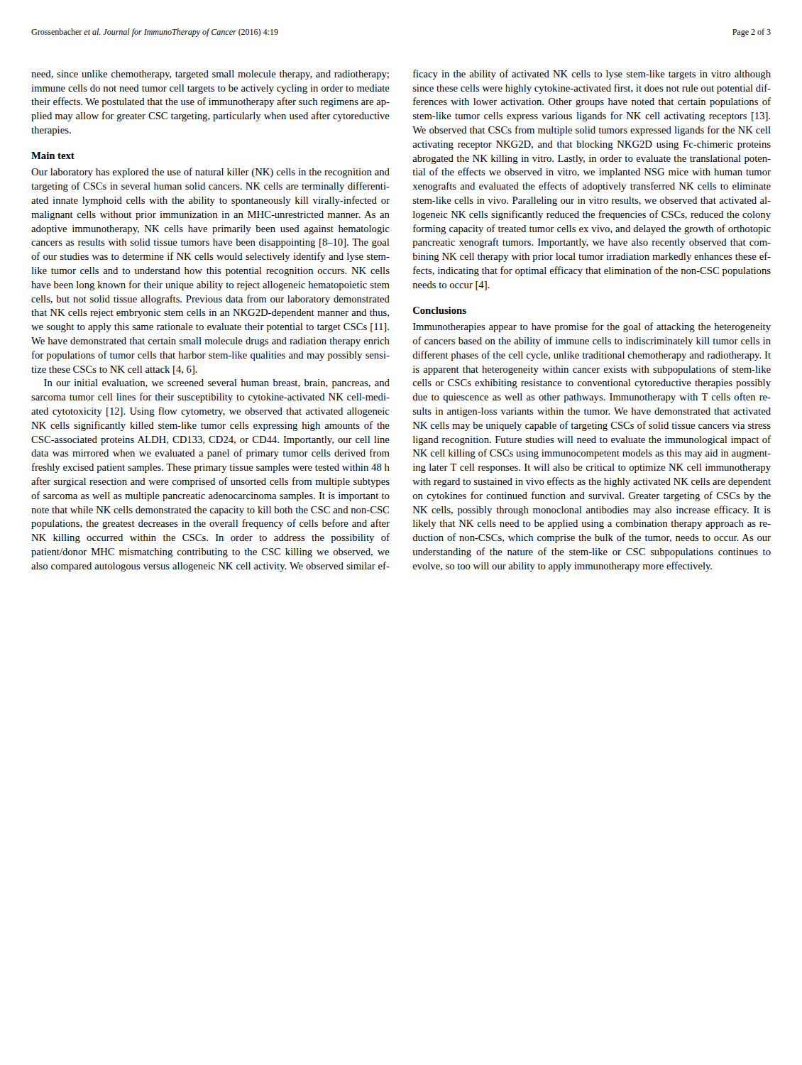Grossenbacher et al. Journal for ImmunoTherapy of Cancer (2016) 4:19
Page 2 of 3
need, since unlike chemotherapy, targeted small molecule therapy, and radiotherapy; immune cells do not need tumor cell targets to be actively cycling in order to mediate their effects. We postulated that the use of immunotherapy after such regimens are applied may allow for greater CSC targeting, particularly when used after cytoreductive therapies.
Main text
Our laboratory has explored the use of natural killer (NK) cells in the recognition and targeting of CSCs in several human solid cancers. NK cells are terminally differentiated innate lymphoid cells with the ability to spontaneously kill virally-infected or malignant cells without prior immunization in an MHC-unrestricted manner. As an adoptive immunotherapy, NK cells have primarily been used against hematologic cancers as results with solid tissue tumors have been disappointing [8–10]. The goal of our studies was to determine if NK cells would selectively identify and lyse stem-like tumor cells and to understand how this potential recognition occurs. NK cells have been long known for their unique ability to reject allogeneic hematopoietic stem cells, but not solid tissue allografts. Previous data from our laboratory demonstrated that NK cells reject embryonic stem cells in an NKG2D-dependent manner and thus, we sought to apply this same rationale to evaluate their potential to target CSCs [11]. We have demonstrated that certain small molecule drugs and radiation therapy enrich for populations of tumor cells that harbor stem-like qualities and may possibly sensitize these CSCs to NK cell attack [4, 6].
In our initial evaluation, we screened several human breast, brain, pancreas, and sarcoma tumor cell lines for their susceptibility to cytokine-activated NK cell-mediated cytotoxicity [12]. Using flow cytometry, we observed that activated allogeneic NK cells significantly killed stem-like tumor cells expressing high amounts of the CSC-associated proteins ALDH, CD133, CD24, or CD44. Importantly, our cell line data was mirrored when we evaluated a panel of primary tumor cells derived from freshly excised patient samples. These primary tissue samples were tested within 48 h after surgical resection and were comprised of unsorted cells from multiple subtypes of sarcoma as well as multiple pancreatic adenocarcinoma samples. It is important to note that while NK cells demonstrated the capacity to kill both the CSC and non-CSC populations, the greatest decreases in the overall frequency of cells before and after NK killing occurred within the CSCs. In order to address the possibility of patient/donor MHC mismatching contributing to the CSC killing we observed, we also compared autologous versus allogeneic NK cell activity. We observed similar efficacy in the ability of activated NK cells to lyse stem-like targets in vitro although since these cells were highly cytokine-activated first, it does not rule out potential differences with lower activation. Other groups have noted that certain populations of stem-like tumor cells express various ligands for NK cell activating receptors [13]. We observed that CSCs from multiple solid tumors expressed ligands for the NK cell activating receptor NKG2D, and that blocking NKG2D using Fc-chimeric proteins abrogated the NK killing in vitro. Lastly, in order to evaluate the translational potential of the effects we observed in vitro, we implanted NSG mice with human tumor xenografts and evaluated the effects of adoptively transferred NK cells to eliminate stem-like cells in vivo. Paralleling our in vitro results, we observed that activated allogeneic NK cells significantly reduced the frequencies of CSCs, reduced the colony forming capacity of treated tumor cells ex vivo, and delayed the growth of orthotopic pancreatic xenograft tumors. Importantly, we have also recently observed that combining NK cell therapy with prior local tumor irradiation markedly enhances these effects, indicating that for optimal efficacy that elimination of the non-CSC populations needs to occur [4].
Conclusions
Immunotherapies appear to have promise for the goal of attacking the heterogeneity of cancers based on the ability of immune cells to indiscriminately kill tumor cells in different phases of the cell cycle, unlike traditional chemotherapy and radiotherapy. It is apparent that heterogeneity within cancer exists with subpopulations of stem-like cells or CSCs exhibiting resistance to conventional cytoreductive therapies possibly due to quiescence as well as other pathways. Immunotherapy with T cells often results in antigen-loss variants within the tumor. We have demonstrated that activated NK cells may be uniquely capable of targeting CSCs of solid tissue cancers via stress ligand recognition. Future studies will need to evaluate the immunological impact of NK cell killing of CSCs using immunocompetent models as this may aid in augmenting later T cell responses. It will also be critical to optimize NK cell immunotherapy with regard to sustained in vivo effects as the highly activated NK cells are dependent on cytokines for continued function and survival. Greater targeting of CSCs by the NK cells, possibly through monoclonal antibodies may also increase efficacy. It is likely that NK cells need to be applied using a combination therapy approach as reduction of non-CSCs, which comprise the bulk of the tumor, needs to occur. As our understanding of the nature of the stem-like or CSC subpopulations continues to evolve, so too will our ability to apply immunotherapy more effectively.